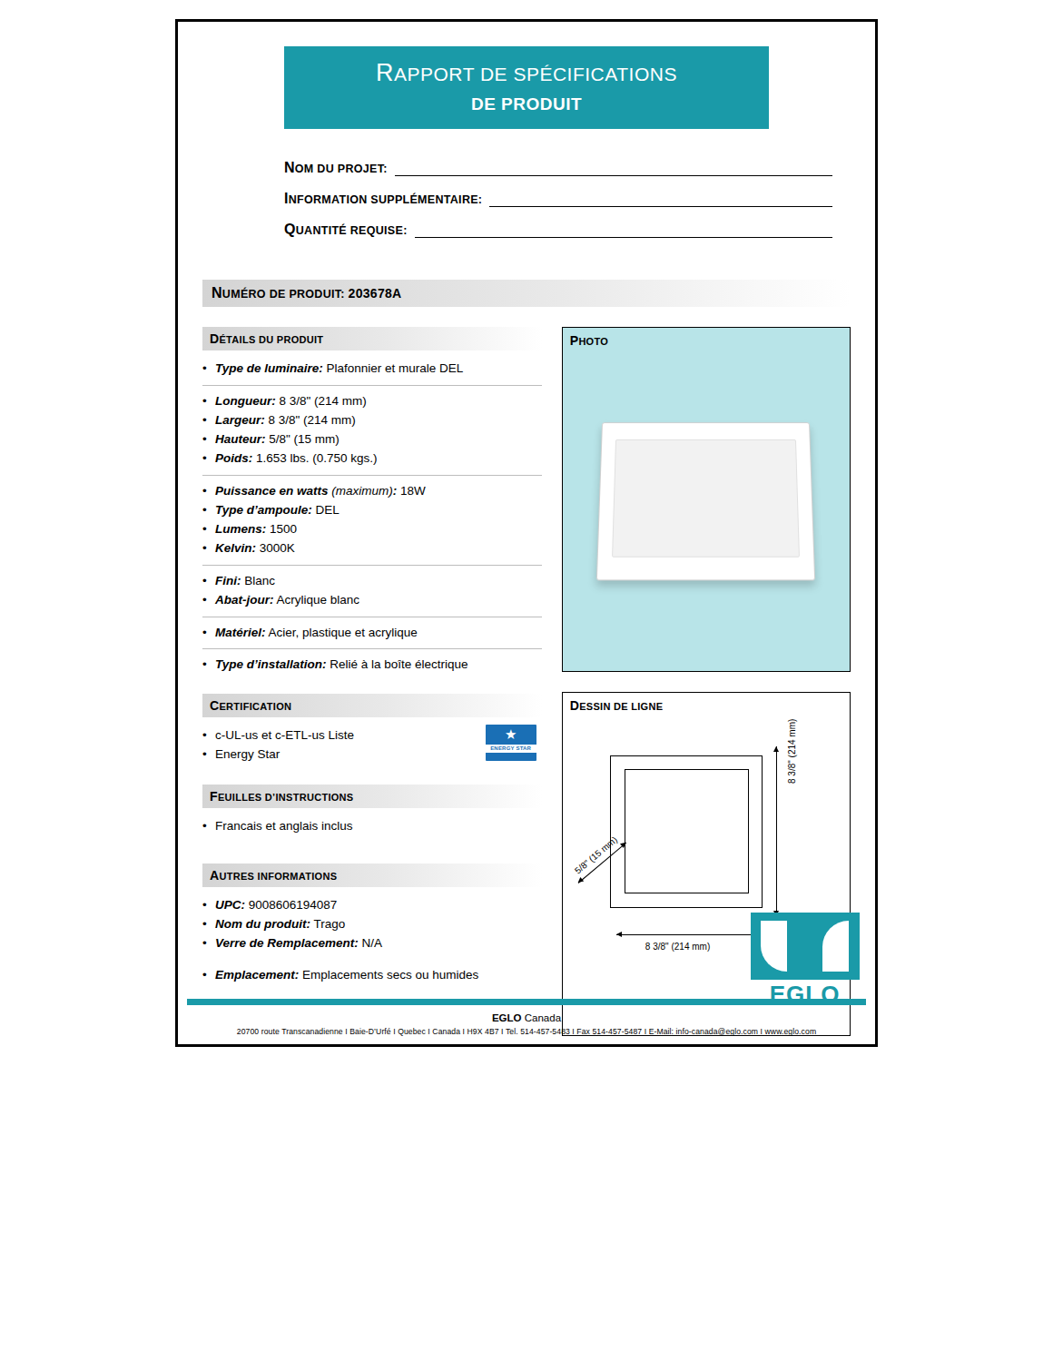RAPPORT DE SPÉCIFICATIONS
DE PRODUIT
NOM DU PROJET:
INFORMATION SUPPLÉMENTAIRE:
QUANTITÉ REQUISE:
NUMÉRO DE PRODUIT: 203678A
DÉTAILS DU PRODUIT
Type de luminaire: Plafonnier et murale DEL
Longueur: 8 3/8" (214 mm)
Largeur: 8 3/8" (214 mm)
Hauteur: 5/8" (15 mm)
Poids: 1.653 lbs. (0.750 kgs.)
Puissance en watts (maximum): 18W
Type d’ampoule: DEL
Lumens: 1500
Kelvin: 3000K
Fini: Blanc
Abat-jour: Acrylique blanc
Matériel: Acier, plastique et acrylique
Type d’installation: Relié à la boîte électrique
CERTIFICATION
★
ENERGY STAR
c-UL-us et c-ETL-us Liste
Energy Star
FEUILLES D’INSTRUCTIONS
Francais et anglais inclus
AUTRES INFORMATIONS
UPC: 9008606194087
Nom du produit: Trago
Verre de Remplacement: N/A
Emplacement: Emplacements secs ou humides
PHOTO
DESSIN DE LIGNE
8 3/8" (214 mm)
8 3/8" (214 mm)
5/8" (15 mm)
EGLO
EGLO Canada
20700 route Transcanadienne I Baie-D’Urfé I Quebec I Canada I H9X 4B7 I Tel. 514-457-5483 I Fax 514-457-5487 I E-Mail: info-canada@eglo.com I www.eglo.com